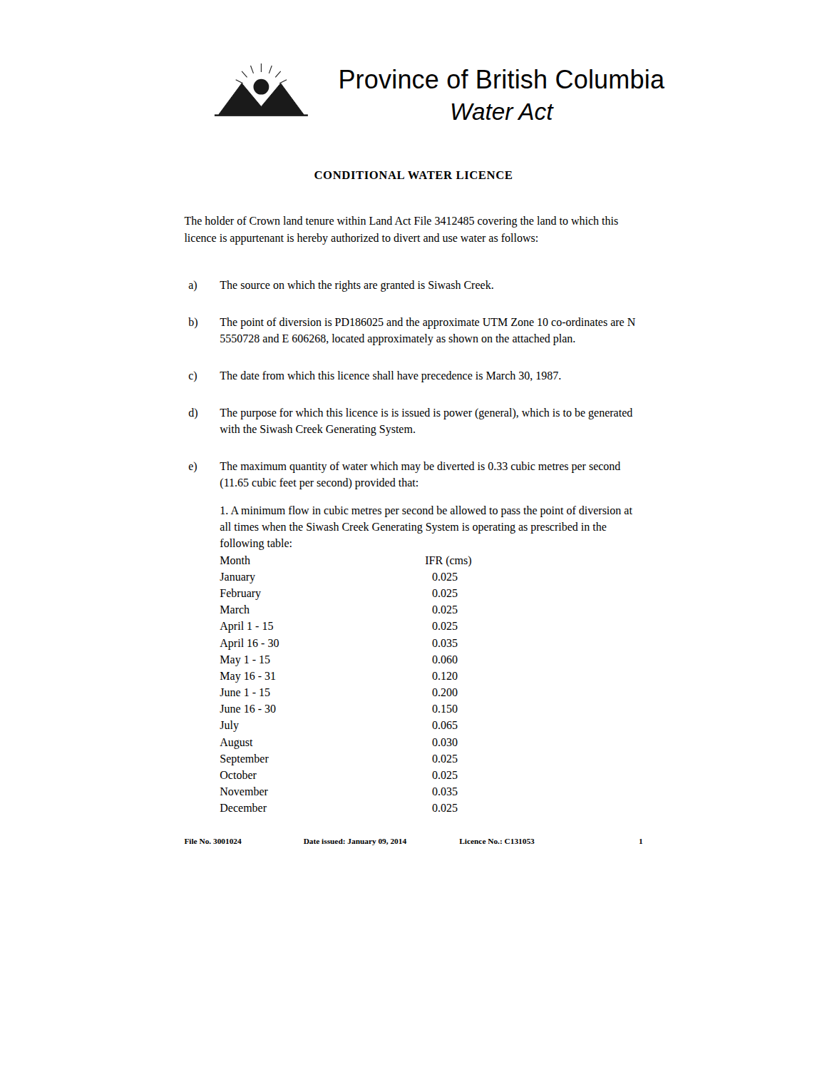Province of British Columbia
Water Act
CONDITIONAL WATER LICENCE
The holder of Crown land tenure within Land Act File 3412485 covering the land to which this licence is appurtenant is hereby authorized to divert and use water as follows:
a) The source on which the rights are granted is Siwash Creek.
b) The point of diversion is PD186025 and the approximate UTM Zone 10 co-ordinates are N 5550728 and E 606268, located approximately as shown on the attached plan.
c) The date from which this licence shall have precedence is March 30, 1987.
d) The purpose for which this licence is is issued is power (general), which is to be generated with the Siwash Creek Generating System.
e) The maximum quantity of water which may be diverted is 0.33 cubic metres per second (11.65 cubic feet per second) provided that:
1. A minimum flow in cubic metres per second be allowed to pass the point of diversion at all times when the Siwash Creek Generating System is operating as prescribed in the following table:
| Month | IFR (cms) |
| January | 0.025 |
| February | 0.025 |
| March | 0.025 |
| April 1 - 15 | 0.025 |
| April 16 - 30 | 0.035 |
| May 1 - 15 | 0.060 |
| May 16 - 31 | 0.120 |
| June 1 - 15 | 0.200 |
| June 16 - 30 | 0.150 |
| July | 0.065 |
| August | 0.030 |
| September | 0.025 |
| October | 0.025 |
| November | 0.035 |
| December | 0.025 |
| File No. 3001024 | Date issued: January 09, 2014 | Licence No.: C131053 | 1 |